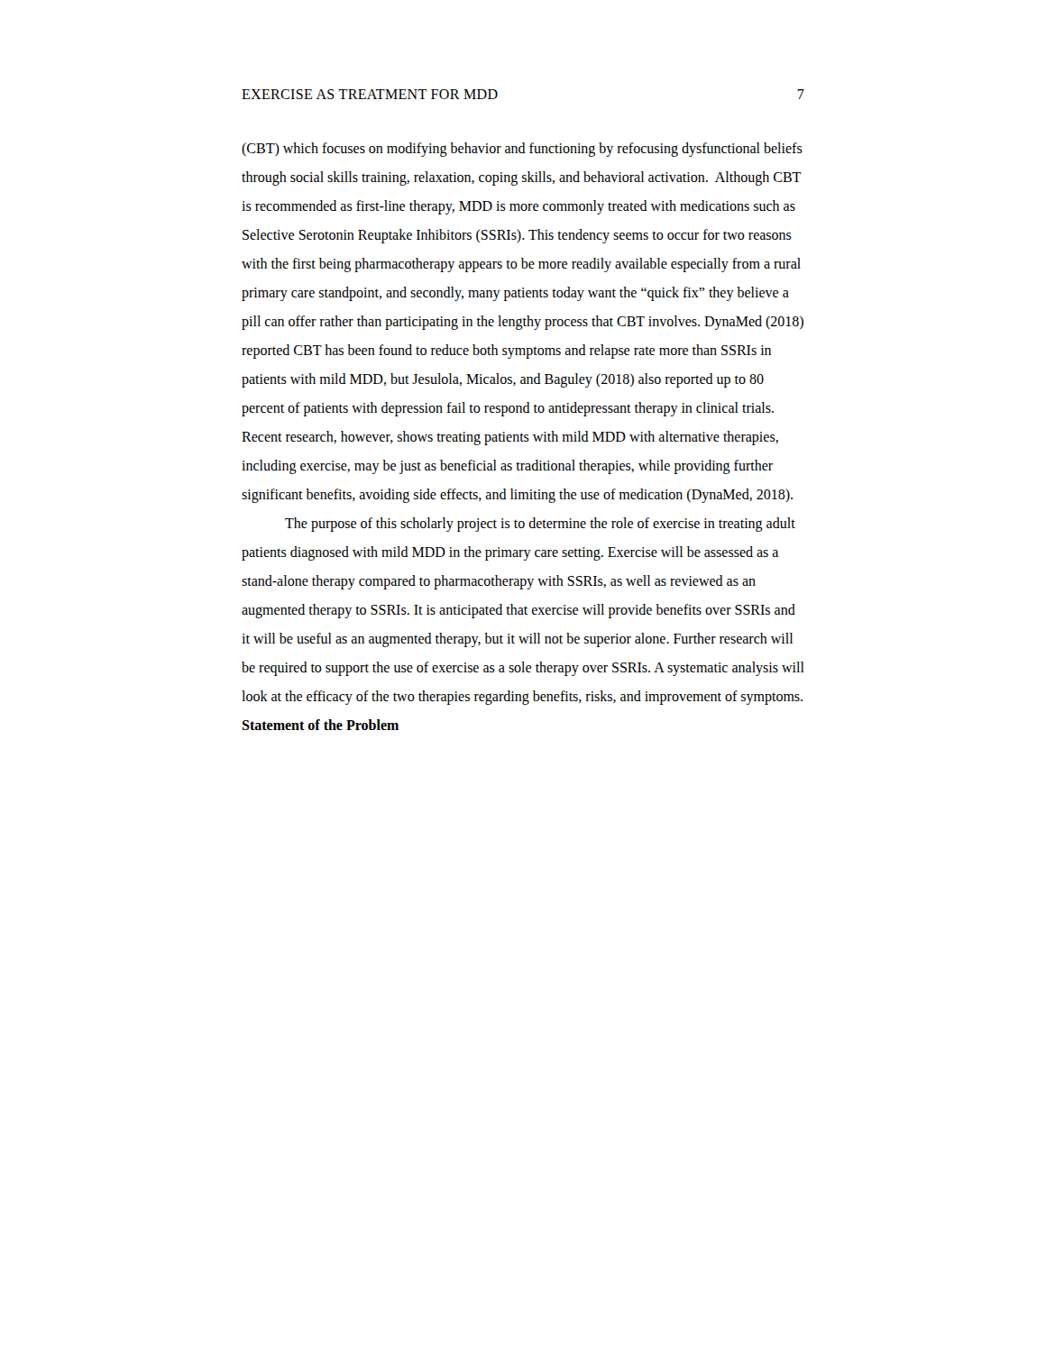Exercise as Treatment for MDD 7
(CBT) which focuses on modifying behavior and functioning by refocusing dysfunctional beliefs through social skills training, relaxation, coping skills, and behavioral activation. Although CBT is recommended as first-line therapy, MDD is more commonly treated with medications such as Selective Serotonin Reuptake Inhibitors (SSRIs). This tendency seems to occur for two reasons with the first being pharmacotherapy appears to be more readily available especially from a rural primary care standpoint, and secondly, many patients today want the “quick fix” they believe a pill can offer rather than participating in the lengthy process that CBT involves. DynaMed (2018) reported CBT has been found to reduce both symptoms and relapse rate more than SSRIs in patients with mild MDD, but Jesulola, Micalos, and Baguley (2018) also reported up to 80 percent of patients with depression fail to respond to antidepressant therapy in clinical trials. Recent research, however, shows treating patients with mild MDD with alternative therapies, including exercise, may be just as beneficial as traditional therapies, while providing further significant benefits, avoiding side effects, and limiting the use of medication (DynaMed, 2018).
The purpose of this scholarly project is to determine the role of exercise in treating adult patients diagnosed with mild MDD in the primary care setting. Exercise will be assessed as a stand-alone therapy compared to pharmacotherapy with SSRIs, as well as reviewed as an augmented therapy to SSRIs. It is anticipated that exercise will provide benefits over SSRIs and it will be useful as an augmented therapy, but it will not be superior alone. Further research will be required to support the use of exercise as a sole therapy over SSRIs. A systematic analysis will look at the efficacy of the two therapies regarding benefits, risks, and improvement of symptoms.
Statement of the Problem